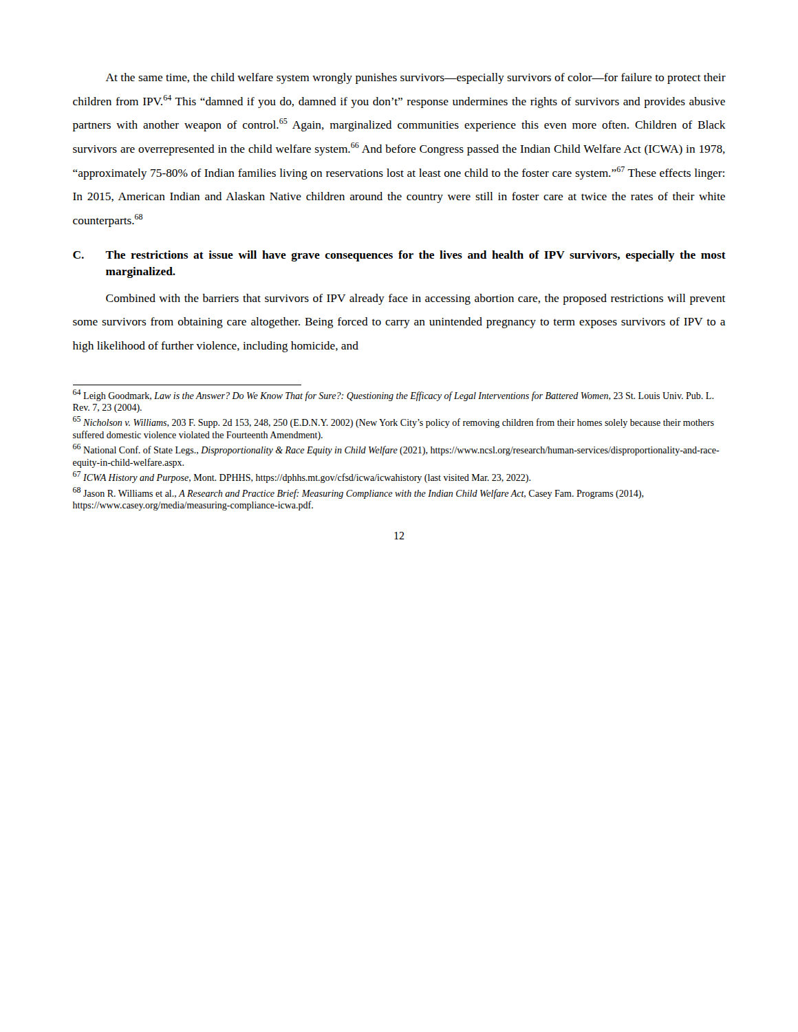At the same time, the child welfare system wrongly punishes survivors—especially survivors of color—for failure to protect their children from IPV.64 This “damned if you do, damned if you don’t” response undermines the rights of survivors and provides abusive partners with another weapon of control.65 Again, marginalized communities experience this even more often. Children of Black survivors are overrepresented in the child welfare system.66 And before Congress passed the Indian Child Welfare Act (ICWA) in 1978, “approximately 75-80% of Indian families living on reservations lost at least one child to the foster care system.”67 These effects linger: In 2015, American Indian and Alaskan Native children around the country were still in foster care at twice the rates of their white counterparts.68
C. The restrictions at issue will have grave consequences for the lives and health of IPV survivors, especially the most marginalized.
Combined with the barriers that survivors of IPV already face in accessing abortion care, the proposed restrictions will prevent some survivors from obtaining care altogether. Being forced to carry an unintended pregnancy to term exposes survivors of IPV to a high likelihood of further violence, including homicide, and
64 Leigh Goodmark, Law is the Answer? Do We Know That for Sure?: Questioning the Efficacy of Legal Interventions for Battered Women, 23 St. Louis Univ. Pub. L. Rev. 7, 23 (2004).
65 Nicholson v. Williams, 203 F. Supp. 2d 153, 248, 250 (E.D.N.Y. 2002) (New York City’s policy of removing children from their homes solely because their mothers suffered domestic violence violated the Fourteenth Amendment).
66 National Conf. of State Legs., Disproportionality & Race Equity in Child Welfare (2021), https://www.ncsl.org/research/human-services/disproportionality-and-race-equity-in-child-welfare.aspx.
67 ICWA History and Purpose, Mont. DPHHS, https://dphhs.mt.gov/cfsd/icwa/icwahistory (last visited Mar. 23, 2022).
68 Jason R. Williams et al., A Research and Practice Brief: Measuring Compliance with the Indian Child Welfare Act, Casey Fam. Programs (2014), https://www.casey.org/media/measuring-compliance-icwa.pdf.
12